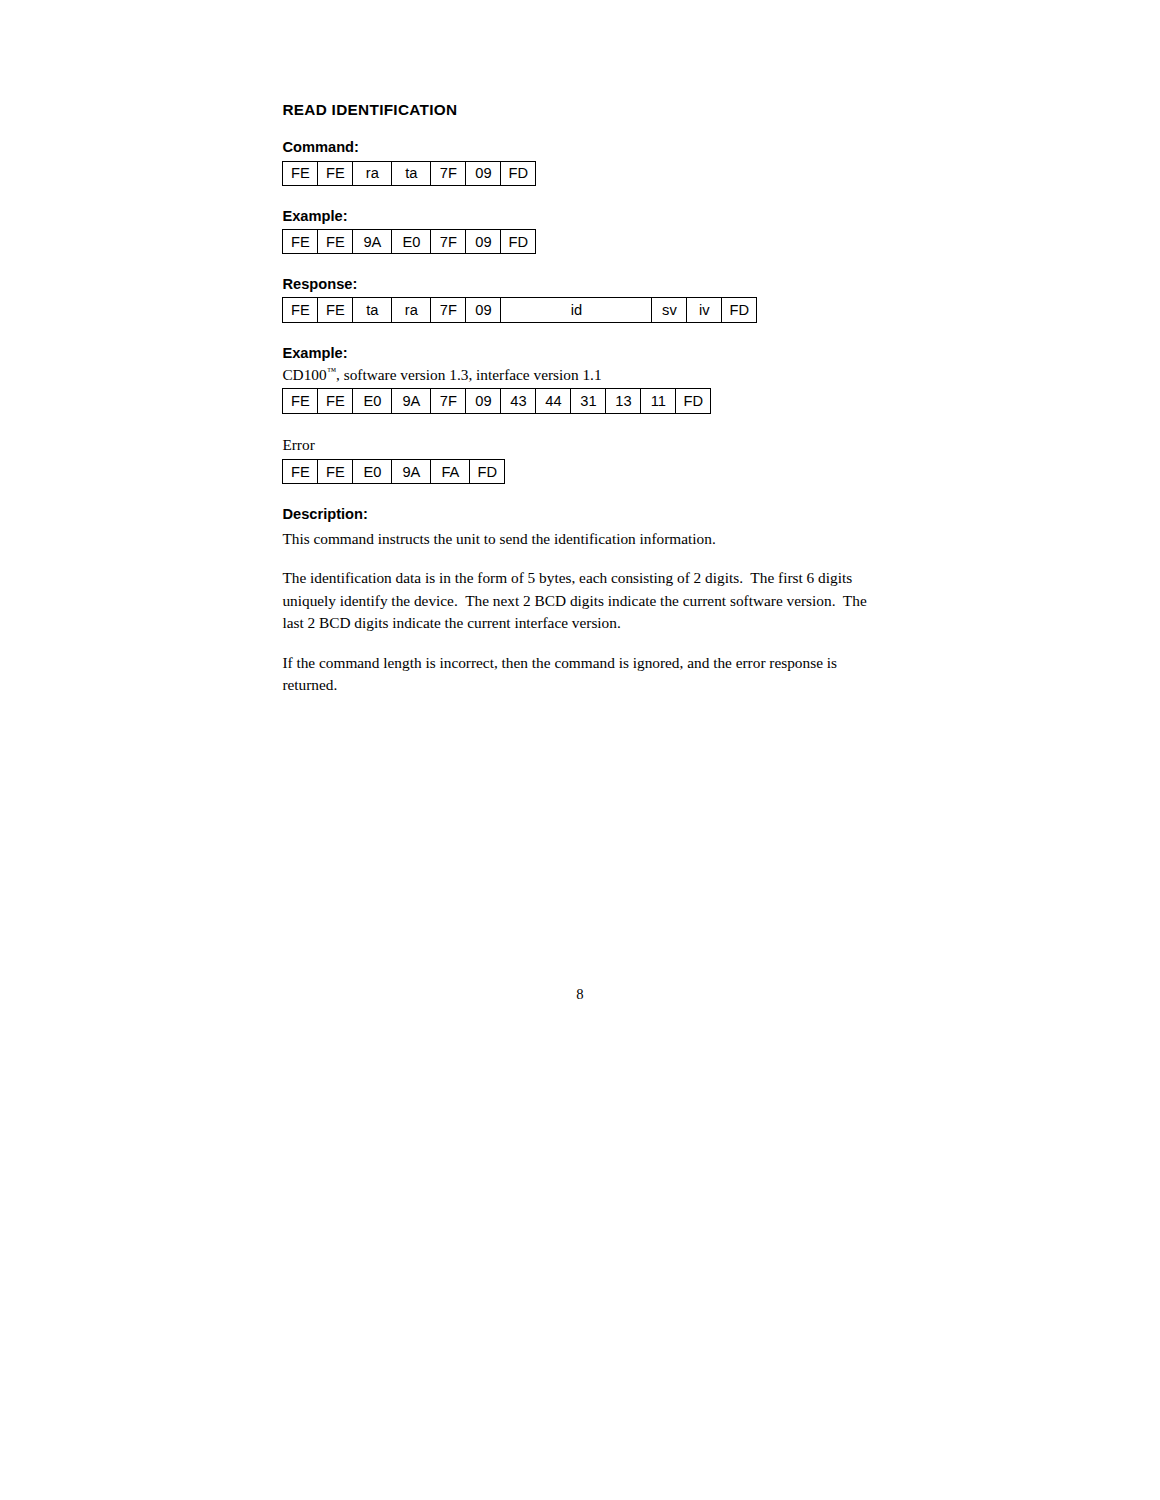READ IDENTIFICATION
Command:
| FE | FE | ra | ta | 7F | 09 | FD |
Example:
| FE | FE | 9A | E0 | 7F | 09 | FD |
Response:
| FE | FE | ta | ra | 7F | 09 | id | sv | iv | FD |
Example:
CD100™, software version 1.3, interface version 1.1
| FE | FE | E0 | 9A | 7F | 09 | 43 | 44 | 31 | 13 | 11 | FD |
Error
| FE | FE | E0 | 9A | FA | FD |
Description:
This command instructs the unit to send the identification information.
The identification data is in the form of 5 bytes, each consisting of 2 digits. The first 6 digits uniquely identify the device. The next 2 BCD digits indicate the current software version. The last 2 BCD digits indicate the current interface version.
If the command length is incorrect, then the command is ignored, and the error response is returned.
8